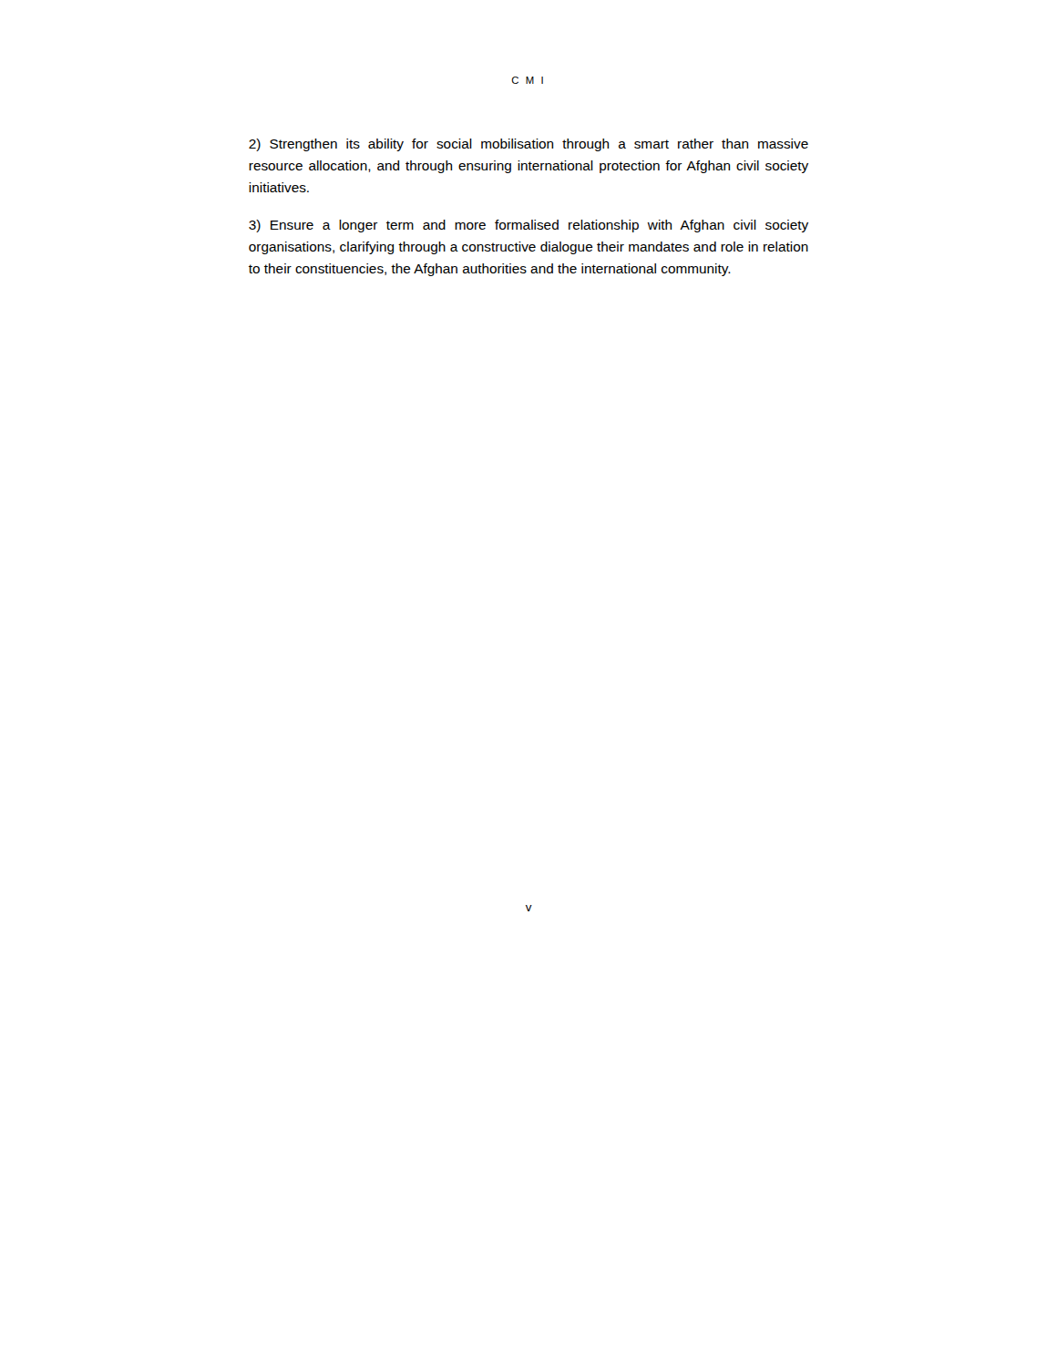C M I
2) Strengthen its ability for social mobilisation through a smart rather than massive resource allocation, and through ensuring international protection for Afghan civil society initiatives.
3) Ensure a longer term and more formalised relationship with Afghan civil society organisations, clarifying through a constructive dialogue their mandates and role in relation to their constituencies, the Afghan authorities and the international community.
v